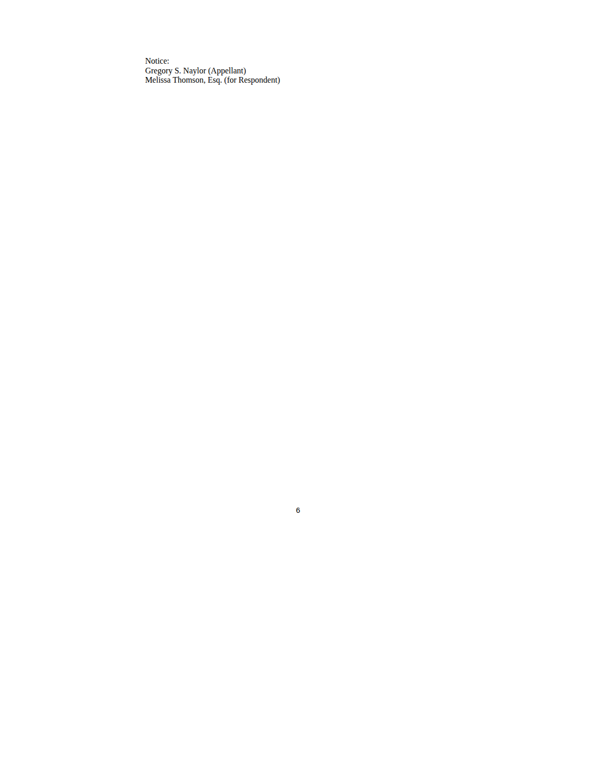Notice:
Gregory S. Naylor (Appellant)
Melissa Thomson, Esq. (for Respondent)
6